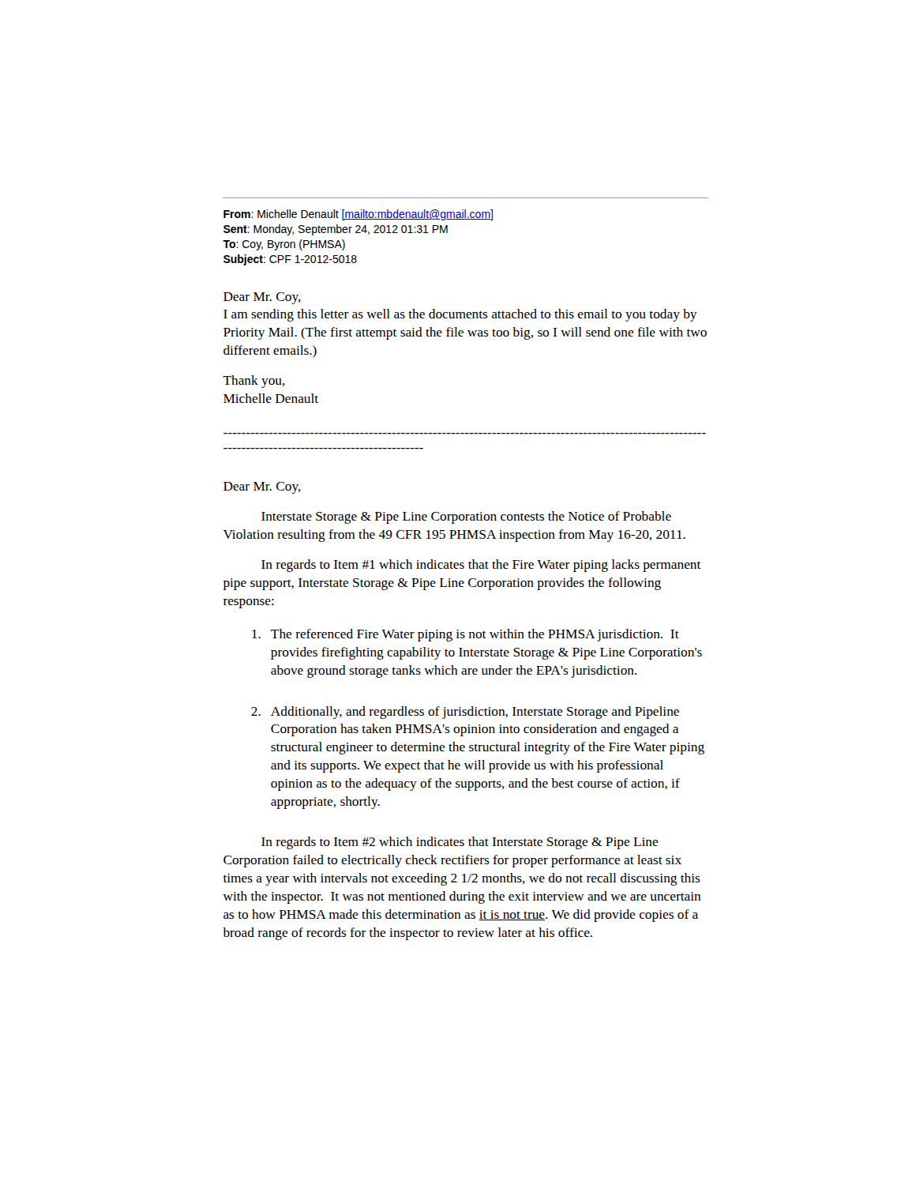From: Michelle Denault [mailto:mbdenault@gmail.com]
Sent: Monday, September 24, 2012 01:31 PM
To: Coy, Byron (PHMSA)
Subject: CPF 1-2012-5018
Dear Mr. Coy,
I am sending this letter as well as the documents attached to this email to you today by Priority Mail. (The first attempt said the file was too big, so I will send one file with two different emails.)
Thank you,
Michelle Denault
------------------------------------------------------------------------------------------------------------------------------------------------------
Dear Mr. Coy,
Interstate Storage & Pipe Line Corporation contests the Notice of Probable Violation resulting from the 49 CFR 195 PHMSA inspection from May 16-20, 2011.
In regards to Item #1 which indicates that the Fire Water piping lacks permanent pipe support, Interstate Storage & Pipe Line Corporation provides the following response:
The referenced Fire Water piping is not within the PHMSA jurisdiction. It provides firefighting capability to Interstate Storage & Pipe Line Corporation's above ground storage tanks which are under the EPA's jurisdiction.
Additionally, and regardless of jurisdiction, Interstate Storage and Pipeline Corporation has taken PHMSA's opinion into consideration and engaged a structural engineer to determine the structural integrity of the Fire Water piping and its supports. We expect that he will provide us with his professional opinion as to the adequacy of the supports, and the best course of action, if appropriate, shortly.
In regards to Item #2 which indicates that Interstate Storage & Pipe Line Corporation failed to electrically check rectifiers for proper performance at least six times a year with intervals not exceeding 2 1/2 months, we do not recall discussing this with the inspector. It was not mentioned during the exit interview and we are uncertain as to how PHMSA made this determination as it is not true. We did provide copies of a broad range of records for the inspector to review later at his office.